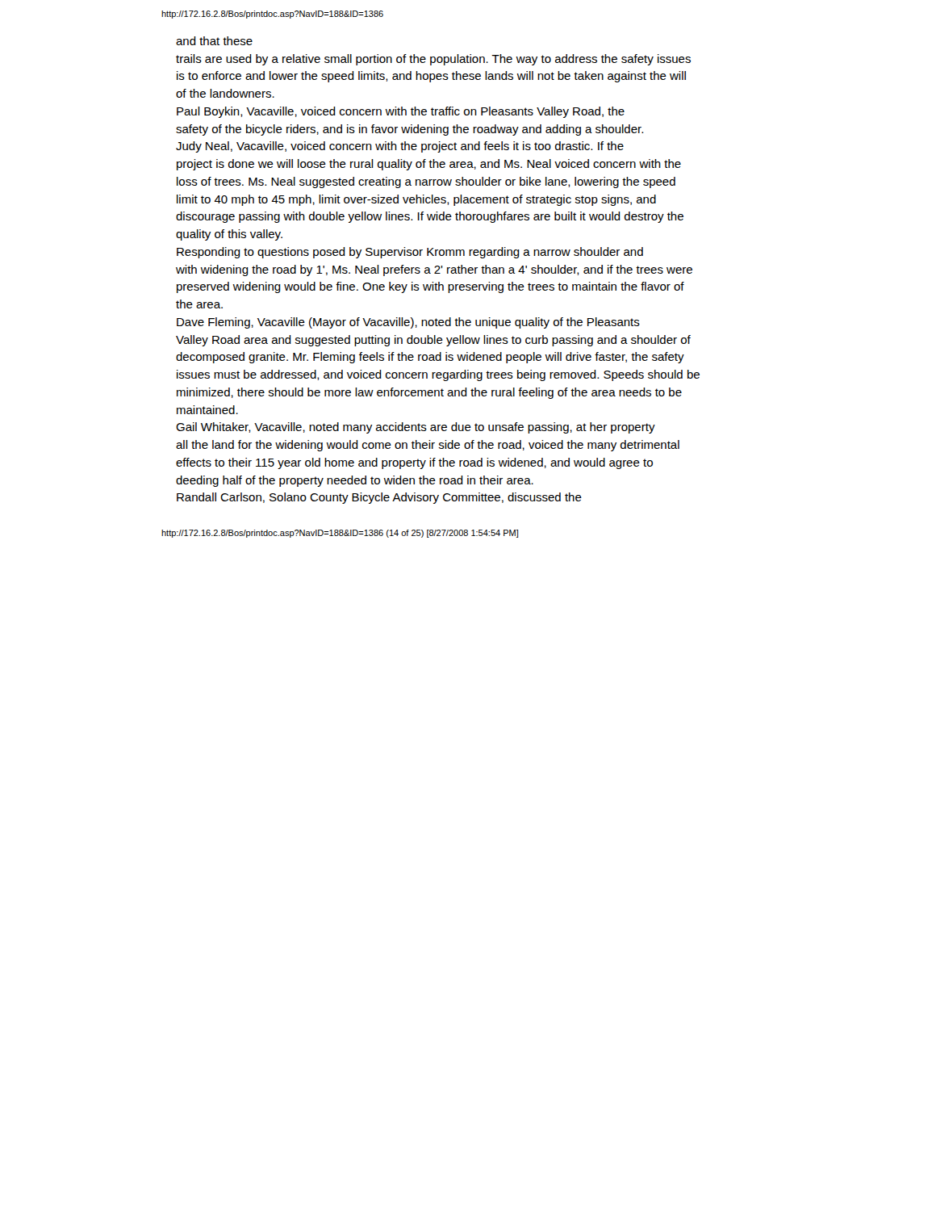http://172.16.2.8/Bos/printdoc.asp?NavID=188&ID=1386
and that these
trails are used by a relative small portion of the population. The way to address the safety issues
is to enforce and lower the speed limits, and hopes these lands will not be taken against the will
of the landowners.
Paul Boykin, Vacaville, voiced concern with the traffic on Pleasants Valley Road, the
safety of the bicycle riders, and is in favor widening the roadway and adding a shoulder.
Judy Neal, Vacaville, voiced concern with the project and feels it is too drastic. If the
project is done we will loose the rural quality of the area, and Ms. Neal voiced concern with the
loss of trees. Ms. Neal suggested creating a narrow shoulder or bike lane, lowering the speed
limit to 40 mph to 45 mph, limit over-sized vehicles, placement of strategic stop signs, and
discourage passing with double yellow lines. If wide thoroughfares are built it would destroy the
quality of this valley.
Responding to questions posed by Supervisor Kromm regarding a narrow shoulder and
with widening the road by 1', Ms. Neal prefers a 2' rather than a 4' shoulder, and if the trees were
preserved widening would be fine. One key is with preserving the trees to maintain the flavor of
the area.
Dave Fleming, Vacaville (Mayor of Vacaville), noted the unique quality of the Pleasants
Valley Road area and suggested putting in double yellow lines to curb passing and a shoulder of
decomposed granite. Mr. Fleming feels if the road is widened people will drive faster, the safety
issues must be addressed, and voiced concern regarding trees being removed. Speeds should be
minimized, there should be more law enforcement and the rural feeling of the area needs to be
maintained.
Gail Whitaker, Vacaville, noted many accidents are due to unsafe passing, at her property
all the land for the widening would come on their side of the road, voiced the many detrimental
effects to their 115 year old home and property if the road is widened, and would agree to
deeding half of the property needed to widen the road in their area.
Randall Carlson, Solano County Bicycle Advisory Committee, discussed the
http://172.16.2.8/Bos/printdoc.asp?NavID=188&ID=1386 (14 of 25) [8/27/2008 1:54:54 PM]